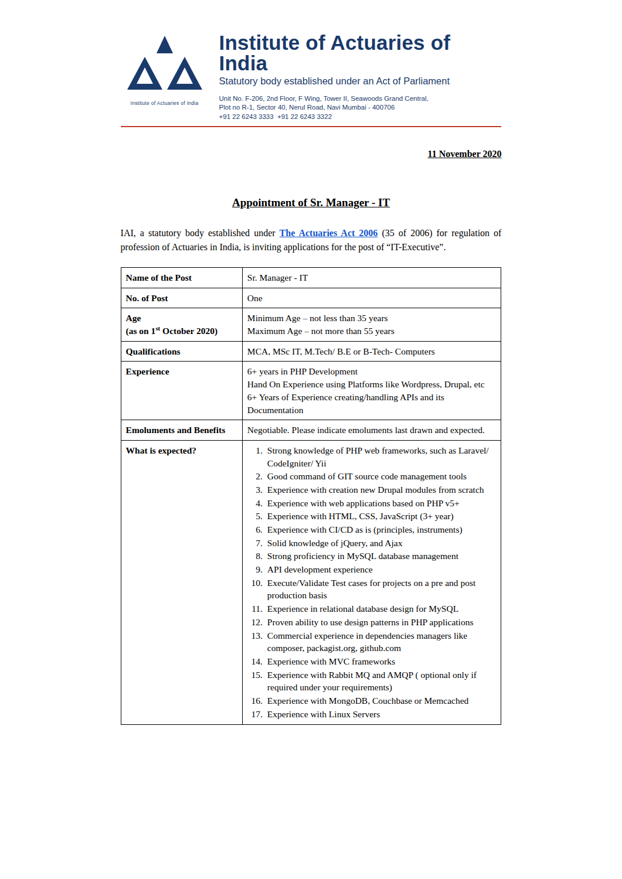Institute of Actuaries of India
Institute of Actuaries of India
Statutory body established under an Act of Parliament
Unit No. F-206, 2nd Floor, F Wing, Tower II, Seawoods Grand Central,
Plot no R-1, Sector 40, Nerul Road, Navi Mumbai - 400706
+91 22 6243 3333 +91 22 6243 3322
11 November 2020
Appointment of Sr. Manager - IT
IAI, a statutory body established under The Actuaries Act 2006 (35 of 2006) for regulation of profession of Actuaries in India, is inviting applications for the post of “IT-Executive”.
| Name of the Post | Sr. Manager - IT |
| No. of Post | One |
| Age (as on 1 st October 2020) | Minimum Age – not less than 35 years Maximum Age – not more than 55 years |
| Qualifications | MCA, MSc IT, M.Tech/ B.E or B-Tech- Computers |
| Experience | 6+ years in PHP Development Hand On Experience using Platforms like Wordpress, Drupal, etc 6+ Years of Experience creating/handling APIs and its Documentation |
| Emoluments and Benefits | Negotiable. Please indicate emoluments last drawn and expected. |
| What is expected? | Strong knowledge of PHP web frameworks, such as Laravel/ CodeIgniter/ Yii Good command of GIT source code management tools Experience with creation new Drupal modules from scratch Experience with web applications based on PHP v5+ Experience with HTML, CSS, JavaScript (3+ year) Experience with CI/CD as is (principles, instruments) Solid knowledge of jQuery, and Ajax Strong proficiency in MySQL database management API development experience Execute/Validate Test cases for projects on a pre and post production basis Experience in relational database design for MySQL Proven ability to use design patterns in PHP applications Commercial experience in dependencies managers like composer, packagist.org, github.com Experience with MVC frameworks Experience with Rabbit MQ and AMQP ( optional only if required under your requirements) Experience with MongoDB, Couchbase or Memcached Experience with Linux Servers |